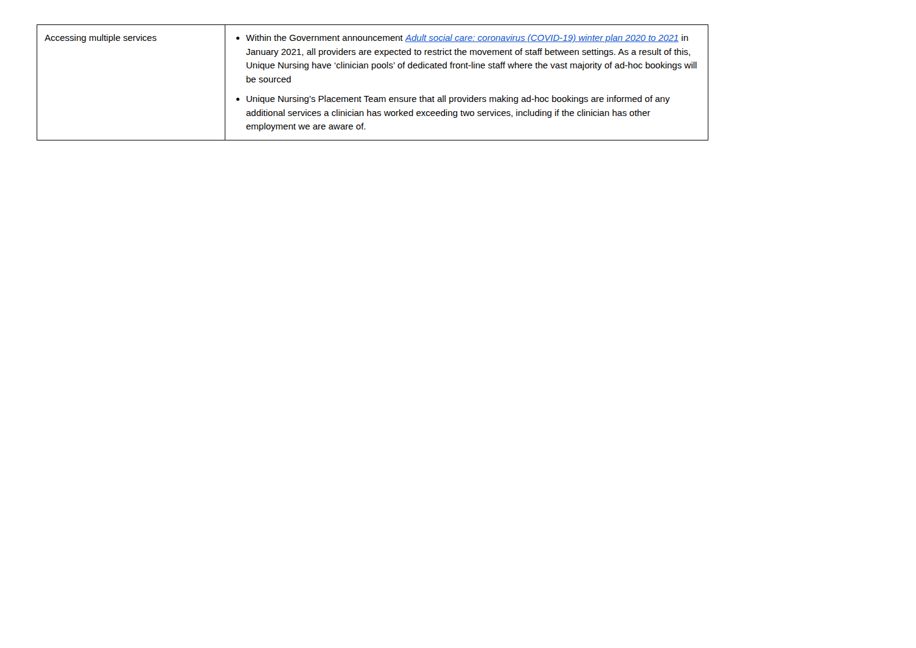| Accessing multiple services | Within the Government announcement Adult social care: coronavirus (COVID-19) winter plan 2020 to 2021 in January 2021, all providers are expected to restrict the movement of staff between settings. As a result of this, Unique Nursing have ‘clinician pools’ of dedicated front-line staff where the vast majority of ad-hoc bookings will be sourced Unique Nursing’s Placement Team ensure that all providers making ad-hoc bookings are informed of any additional services a clinician has worked exceeding two services, including if the clinician has other employment we are aware of. |